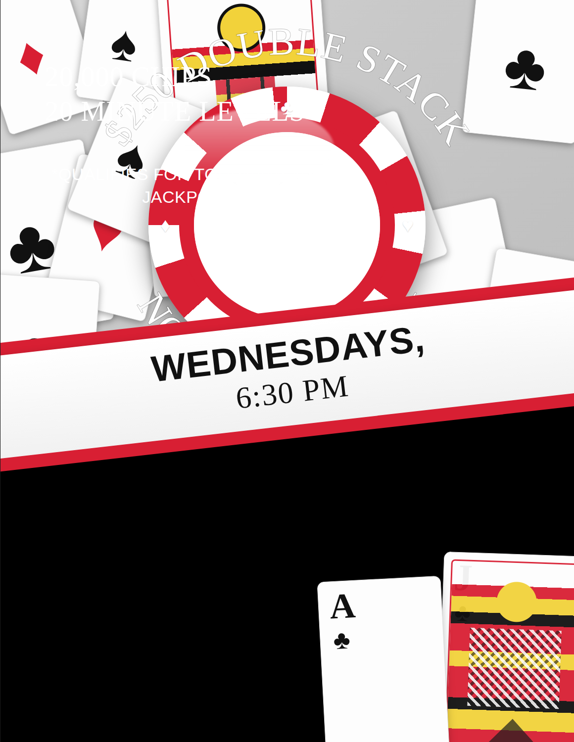A
♦♦
10♠
10♣
♣
♥
♥
A
♣♣
♣
♣
♠
♦
♣ ♠ ♦ ♥
$250 DOUBLE STACK NO LIMIT HOLD'EM
$250 Double Stack No Limit Hold'em
WEDNESDAYS,
6:30 PM
20,000 CHIPS
20 MINUTE LEVELS
*QUALIFIES FOR TOURNAMENT JACKPOT.
J ♣
A ♣